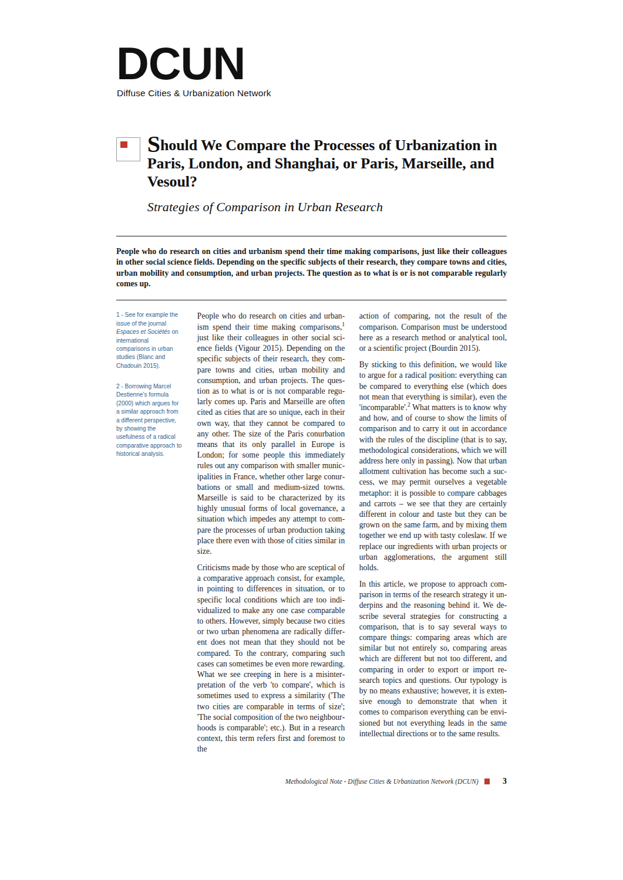DCUN
Diffuse Cities & Urbanization Network
Should We Compare the Processes of Urbanization in Paris, London, and Shanghai, or Paris, Marseille, and Vesoul?
Strategies of Comparison in Urban Research
People who do research on cities and urbanism spend their time making comparisons, just like their colleagues in other social science fields. Depending on the specific subjects of their research, they compare towns and cities, urban mobility and consumption, and urban projects. The question as to what is or is not comparable regularly comes up.
1 - See for example the issue of the journal Espaces et Sociétés on international comparisons in urban studies (Blanc and Chadouin 2015).
2 - Borrowing Marcel Destienne's formula (2000) which argues for a similar approach from a different perspective, by showing the usefulness of a radical comparative approach to historical analysis.
People who do research on cities and urbanism spend their time making comparisons,1 just like their colleagues in other social science fields (Vigour 2015). Depending on the specific subjects of their research, they compare towns and cities, urban mobility and consumption, and urban projects. The question as to what is or is not comparable regularly comes up. Paris and Marseille are often cited as cities that are so unique, each in their own way, that they cannot be compared to any other. The size of the Paris conurbation means that its only parallel in Europe is London; for some people this immediately rules out any comparison with smaller municipalities in France, whether other large conurbations or small and medium-sized towns. Marseille is said to be characterized by its highly unusual forms of local governance, a situation which impedes any attempt to compare the processes of urban production taking place there even with those of cities similar in size.
Criticisms made by those who are sceptical of a comparative approach consist, for example, in pointing to differences in situation, or to specific local conditions which are too individualized to make any one case comparable to others. However, simply because two cities or two urban phenomena are radically different does not mean that they should not be compared. To the contrary, comparing such cases can sometimes be even more rewarding. What we see creeping in here is a misinterpretation of the verb 'to compare', which is sometimes used to express a similarity ('The two cities are comparable in terms of size'; 'The social composition of the two neighbourhoods is comparable'; etc.). But in a research context, this term refers first and foremost to the
action of comparing, not the result of the comparison. Comparison must be understood here as a research method or analytical tool, or a scientific project (Bourdin 2015).
By sticking to this definition, we would like to argue for a radical position: everything can be compared to everything else (which does not mean that everything is similar), even the 'incomparable'.2 What matters is to know why and how, and of course to show the limits of comparison and to carry it out in accordance with the rules of the discipline (that is to say, methodological considerations, which we will address here only in passing). Now that urban allotment cultivation has become such a success, we may permit ourselves a vegetable metaphor: it is possible to compare cabbages and carrots – we see that they are certainly different in colour and taste but they can be grown on the same farm, and by mixing them together we end up with tasty coleslaw. If we replace our ingredients with urban projects or urban agglomerations, the argument still holds.
In this article, we propose to approach comparison in terms of the research strategy it underpins and the reasoning behind it. We describe several strategies for constructing a comparison, that is to say several ways to compare things: comparing areas which are similar but not entirely so, comparing areas which are different but not too different, and comparing in order to export or import research topics and questions. Our typology is by no means exhaustive; however, it is extensive enough to demonstrate that when it comes to comparison everything can be envisioned but not everything leads in the same intellectual directions or to the same results.
Methodological Note - Diffuse Cities & Urbanization Network (DCUN) 3